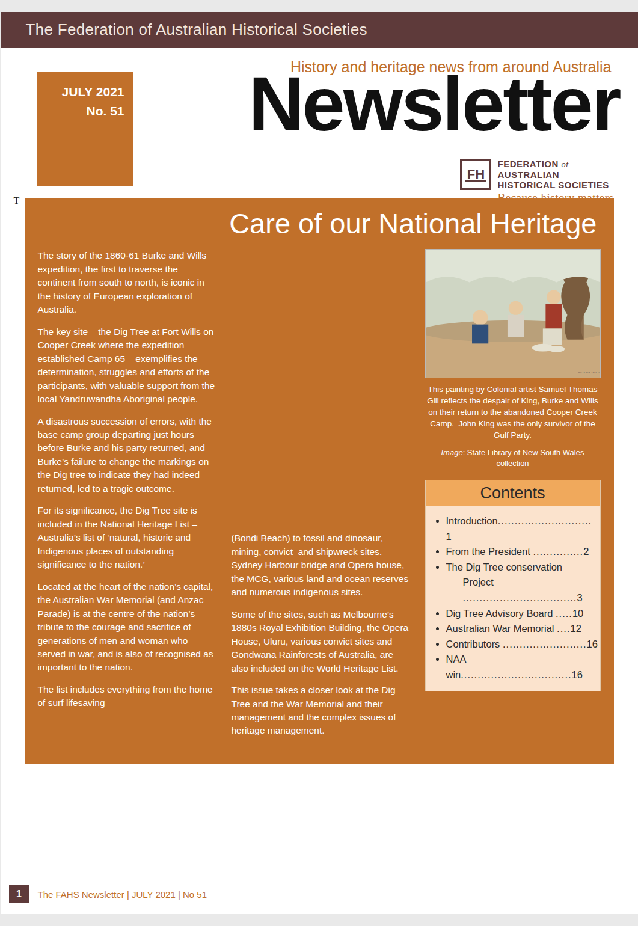The Federation of Australian Historical Societies
History and heritage news from around Australia
JULY 2021
No. 51
Newsletter
FH
FEDERATION of
AUSTRALIAN
HISTORICAL SOCIETIES Because history matters
T
Care of our National Heritage
The story of the 1860-61 Burke and Wills expedition, the first to traverse the continent from south to north, is iconic in the history of European exploration of Australia.
The key site – the Dig Tree at Fort Wills on Cooper Creek where the expedition established Camp 65 – exemplifies the determination, struggles and efforts of the participants, with valuable support from the local Yandruwandha Aboriginal people.
A disastrous succession of errors, with the base camp group departing just hours before Burke and his party returned, and Burke’s failure to change the markings on the Dig tree to indicate they had indeed returned, led to a tragic outcome.
For its significance, the Dig Tree site is included in the National Heritage List – Australia’s list of ‘natural, historic and Indigenous places of outstanding significance to the nation.’
Located at the heart of the nation’s capital, the Australian War Memorial (and Anzac Parade) is at the centre of the nation’s tribute to the courage and sacrifice of generations of men and woman who served in war, and is also of recognised as important to the nation.
The list includes everything from the home of surf lifesaving
(Bondi Beach) to fossil and dinosaur, mining, convict and shipwreck sites. Sydney Harbour bridge and Opera house, the MCG, various land and ocean reserves and numerous indigenous sites.
Some of the sites, such as Melbourne’s 1880s Royal Exhibition Building, the Opera House, Uluru, various convict sites and Gondwana Rainforests of Australia, are also included on the World Heritage List.
This issue takes a closer look at the Dig Tree and the War Memorial and their management and the complex issues of heritage management.
This painting by Colonial artist Samuel Thomas Gill reflects the despair of King, Burke and Wills on their return to the abandoned Cooper Creek Camp. John King was the only survivor of the Gulf Party. Image: State Library of New South Wales collection
Contents
Introduction............................ 1
From the President ............... 2
The Dig Tree conservation Project .................................. 3
Dig Tree Advisory Board ..... 10
Australian War Memorial .... 12
Contributors ......................... 16
NAA win................................. 16
1
The FAHS Newsletter | JULY 2021 | No 51